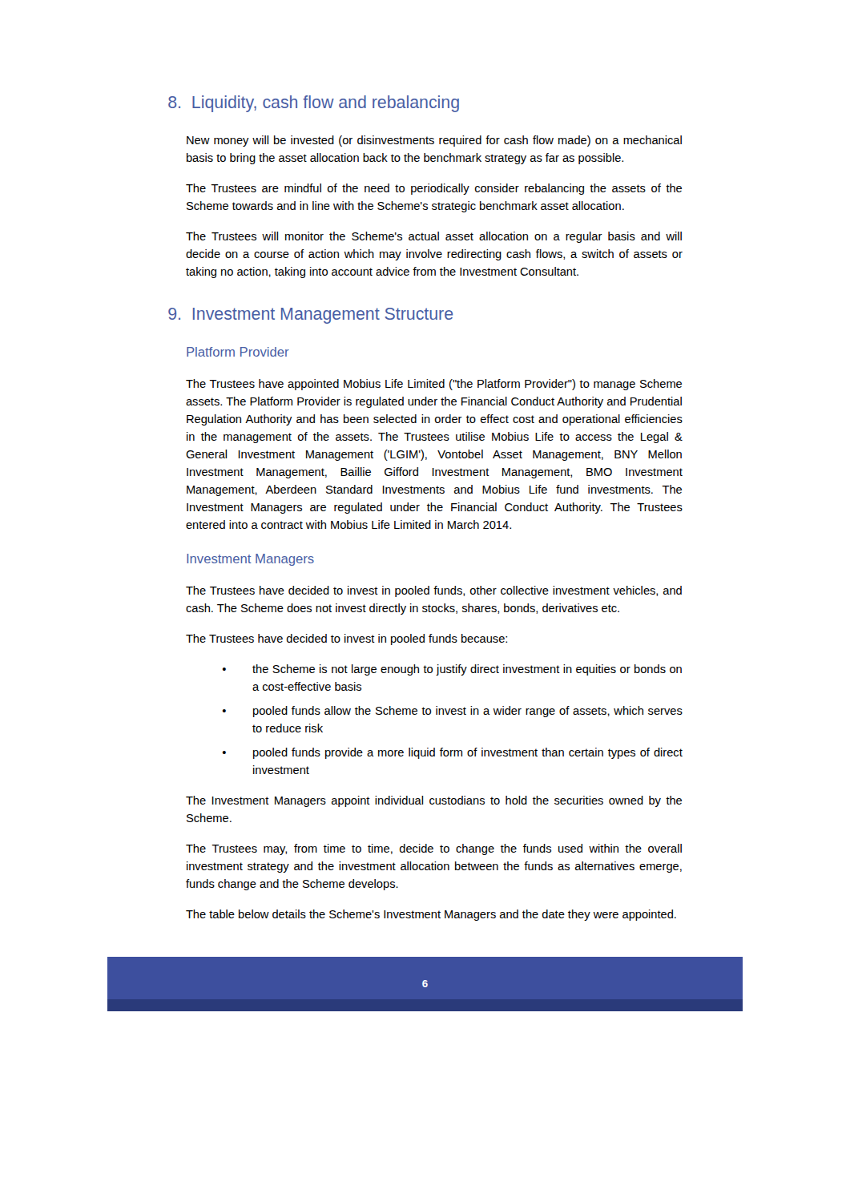8. Liquidity, cash flow and rebalancing
New money will be invested (or disinvestments required for cash flow made) on a mechanical basis to bring the asset allocation back to the benchmark strategy as far as possible.
The Trustees are mindful of the need to periodically consider rebalancing the assets of the Scheme towards and in line with the Scheme's strategic benchmark asset allocation.
The Trustees will monitor the Scheme's actual asset allocation on a regular basis and will decide on a course of action which may involve redirecting cash flows, a switch of assets or taking no action, taking into account advice from the Investment Consultant.
9. Investment Management Structure
Platform Provider
The Trustees have appointed Mobius Life Limited ("the Platform Provider") to manage Scheme assets. The Platform Provider is regulated under the Financial Conduct Authority and Prudential Regulation Authority and has been selected in order to effect cost and operational efficiencies in the management of the assets. The Trustees utilise Mobius Life to access the Legal & General Investment Management ('LGIM'), Vontobel Asset Management, BNY Mellon Investment Management, Baillie Gifford Investment Management, BMO Investment Management, Aberdeen Standard Investments and Mobius Life fund investments. The Investment Managers are regulated under the Financial Conduct Authority. The Trustees entered into a contract with Mobius Life Limited in March 2014.
Investment Managers
The Trustees have decided to invest in pooled funds, other collective investment vehicles, and cash. The Scheme does not invest directly in stocks, shares, bonds, derivatives etc.
The Trustees have decided to invest in pooled funds because:
the Scheme is not large enough to justify direct investment in equities or bonds on a cost-effective basis
pooled funds allow the Scheme to invest in a wider range of assets, which serves to reduce risk
pooled funds provide a more liquid form of investment than certain types of direct investment
The Investment Managers appoint individual custodians to hold the securities owned by the Scheme.
The Trustees may, from time to time, decide to change the funds used within the overall investment strategy and the investment allocation between the funds as alternatives emerge, funds change and the Scheme develops.
The table below details the Scheme's Investment Managers and the date they were appointed.
6